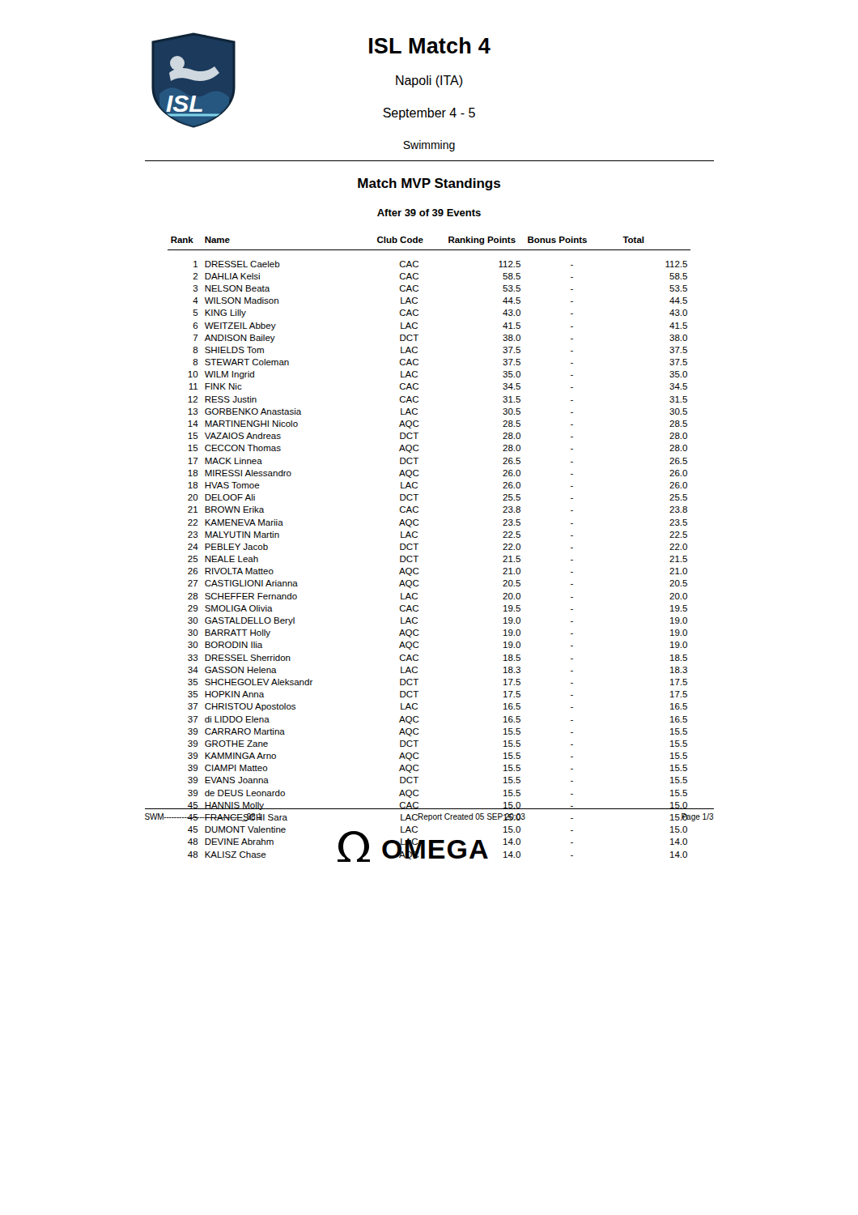ISL
ISL Match 4
Napoli (ITA)
September 4 - 5
Swimming
Match MVP Standings
After 39 of 39 Events
| Rank | Name | Club Code | Ranking Points | Bonus Points | Total |
| --- | --- | --- | --- | --- | --- |
| 1 | DRESSEL Caeleb | CAC | 112.5 | - | 112.5 |
| 2 | DAHLIA Kelsi | CAC | 58.5 | - | 58.5 |
| 3 | NELSON Beata | CAC | 53.5 | - | 53.5 |
| 4 | WILSON Madison | LAC | 44.5 | - | 44.5 |
| 5 | KING Lilly | CAC | 43.0 | - | 43.0 |
| 6 | WEITZEIL Abbey | LAC | 41.5 | - | 41.5 |
| 7 | ANDISON Bailey | DCT | 38.0 | - | 38.0 |
| 8 | SHIELDS Tom | LAC | 37.5 | - | 37.5 |
| 8 | STEWART Coleman | CAC | 37.5 | - | 37.5 |
| 10 | WILM Ingrid | LAC | 35.0 | - | 35.0 |
| 11 | FINK Nic | CAC | 34.5 | - | 34.5 |
| 12 | RESS Justin | CAC | 31.5 | - | 31.5 |
| 13 | GORBENKO Anastasia | LAC | 30.5 | - | 30.5 |
| 14 | MARTINENGHI Nicolo | AQC | 28.5 | - | 28.5 |
| 15 | VAZAIOS Andreas | DCT | 28.0 | - | 28.0 |
| 15 | CECCON Thomas | AQC | 28.0 | - | 28.0 |
| 17 | MACK Linnea | DCT | 26.5 | - | 26.5 |
| 18 | MIRESSI Alessandro | AQC | 26.0 | - | 26.0 |
| 18 | HVAS Tomoe | LAC | 26.0 | - | 26.0 |
| 20 | DELOOF Ali | DCT | 25.5 | - | 25.5 |
| 21 | BROWN Erika | CAC | 23.8 | - | 23.8 |
| 22 | KAMENEVA Mariia | AQC | 23.5 | - | 23.5 |
| 23 | MALYUTIN Martin | LAC | 22.5 | - | 22.5 |
| 24 | PEBLEY Jacob | DCT | 22.0 | - | 22.0 |
| 25 | NEALE Leah | DCT | 21.5 | - | 21.5 |
| 26 | RIVOLTA Matteo | AQC | 21.0 | - | 21.0 |
| 27 | CASTIGLIONI Arianna | AQC | 20.5 | - | 20.5 |
| 28 | SCHEFFER Fernando | LAC | 20.0 | - | 20.0 |
| 29 | SMOLIGA Olivia | CAC | 19.5 | - | 19.5 |
| 30 | GASTALDELLO Beryl | LAC | 19.0 | - | 19.0 |
| 30 | BARRATT Holly | AQC | 19.0 | - | 19.0 |
| 30 | BORODIN Ilia | AQC | 19.0 | - | 19.0 |
| 33 | DRESSEL Sherridon | CAC | 18.5 | - | 18.5 |
| 34 | GASSON Helena | LAC | 18.3 | - | 18.3 |
| 35 | SHCHEGOLEV Aleksandr | DCT | 17.5 | - | 17.5 |
| 35 | HOPKIN Anna | DCT | 17.5 | - | 17.5 |
| 37 | CHRISTOU Apostolos | LAC | 16.5 | - | 16.5 |
| 37 | di LIDDO Elena | AQC | 16.5 | - | 16.5 |
| 39 | CARRARO Martina | AQC | 15.5 | - | 15.5 |
| 39 | GROTHE Zane | DCT | 15.5 | - | 15.5 |
| 39 | KAMMINGA Arno | AQC | 15.5 | - | 15.5 |
| 39 | CIAMPI Matteo | AQC | 15.5 | - | 15.5 |
| 39 | EVANS Joanna | DCT | 15.5 | - | 15.5 |
| 39 | de DEUS Leonardo | AQC | 15.5 | - | 15.5 |
| 45 | HANNIS Molly | CAC | 15.0 | - | 15.0 |
| 45 | FRANCESCHI Sara | LAC | 15.0 | - | 15.0 |
| 45 | DUMONT Valentine | LAC | 15.0 | - | 15.0 |
| 48 | DEVINE Abrahm | LAC | 14.0 | - | 14.0 |
| 48 | KALISZ Chase | AQC | 14.0 | - | 14.0 |
SWM-------------------------------_98 1
Report Created 05 SEP 20:03
Page 1/3
OMEGA